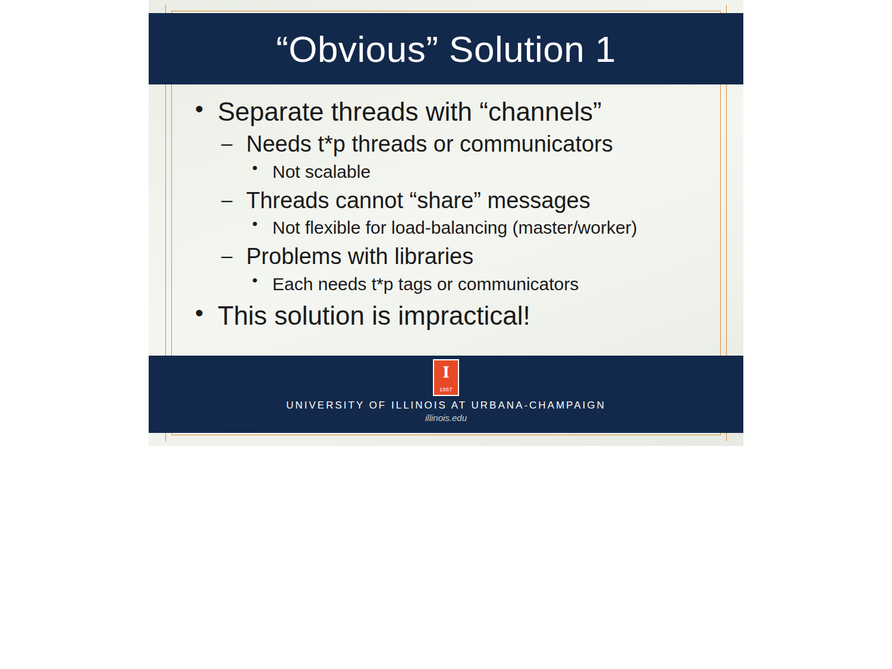“Obvious” Solution 1
Separate threads with “channels”
Needs t*p threads or communicators
Not scalable
Threads cannot “share” messages
Not flexible for load-balancing (master/worker)
Problems with libraries
Each needs t*p tags or communicators
This solution is impractical!
I 1867
UNIVERSITY OF ILLINOIS AT URBANA-CHAMPAIGN
illinois.edu